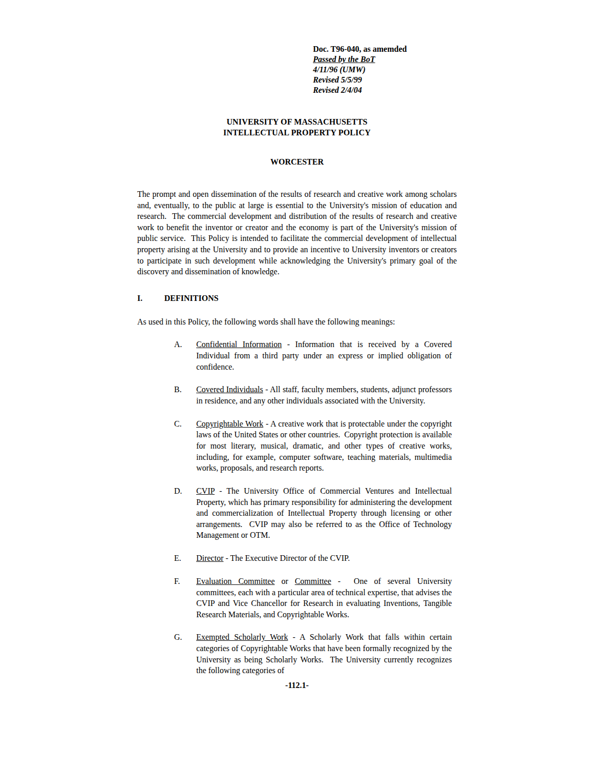Doc. T96-040, as amemded
Passed by the BoT
4/11/96 (UMW)
Revised 5/5/99
Revised 2/4/04
UNIVERSITY OF MASSACHUSETTS
INTELLECTUAL PROPERTY POLICY
WORCESTER
The prompt and open dissemination of the results of research and creative work among scholars and, eventually, to the public at large is essential to the University's mission of education and research. The commercial development and distribution of the results of research and creative work to benefit the inventor or creator and the economy is part of the University's mission of public service. This Policy is intended to facilitate the commercial development of intellectual property arising at the University and to provide an incentive to University inventors or creators to participate in such development while acknowledging the University's primary goal of the discovery and dissemination of knowledge.
I. DEFINITIONS
As used in this Policy, the following words shall have the following meanings:
A. Confidential Information - Information that is received by a Covered Individual from a third party under an express or implied obligation of confidence.
B. Covered Individuals - All staff, faculty members, students, adjunct professors in residence, and any other individuals associated with the University.
C. Copyrightable Work - A creative work that is protectable under the copyright laws of the United States or other countries. Copyright protection is available for most literary, musical, dramatic, and other types of creative works, including, for example, computer software, teaching materials, multimedia works, proposals, and research reports.
D. CVIP - The University Office of Commercial Ventures and Intellectual Property, which has primary responsibility for administering the development and commercialization of Intellectual Property through licensing or other arrangements. CVIP may also be referred to as the Office of Technology Management or OTM.
E. Director - The Executive Director of the CVIP.
F. Evaluation Committee or Committee - One of several University committees, each with a particular area of technical expertise, that advises the CVIP and Vice Chancellor for Research in evaluating Inventions, Tangible Research Materials, and Copyrightable Works.
G. Exempted Scholarly Work - A Scholarly Work that falls within certain categories of Copyrightable Works that have been formally recognized by the University as being Scholarly Works. The University currently recognizes the following categories of
-112.1-